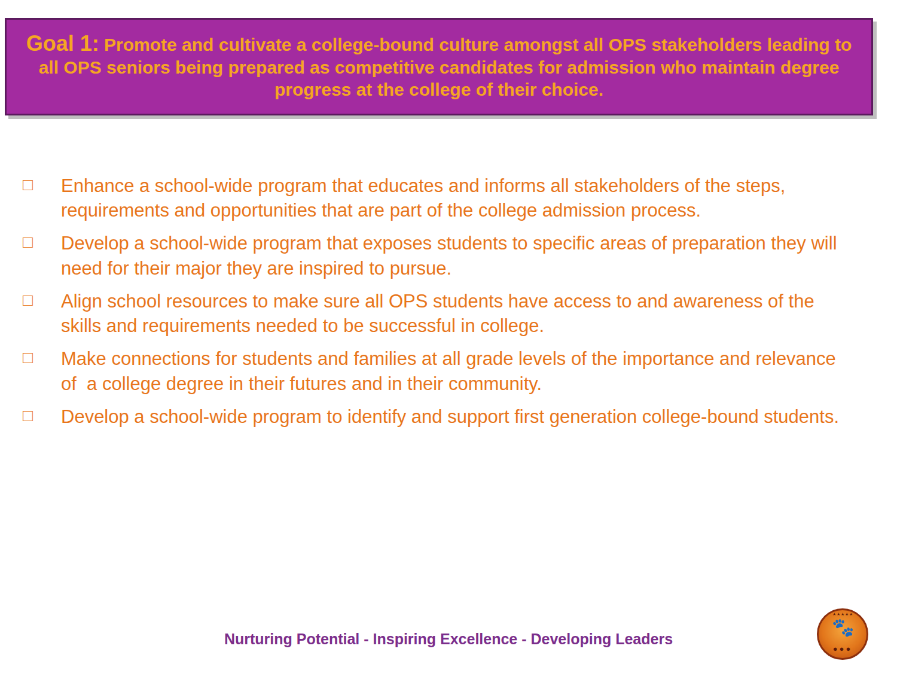Goal 1: Promote and cultivate a college-bound culture amongst all OPS stakeholders leading to all OPS seniors being prepared as competitive candidates for admission who maintain degree progress at the college of their choice.
Enhance a school-wide program that educates and informs all stakeholders of the steps, requirements and opportunities that are part of the college admission process.
Develop a school-wide program that exposes students to specific areas of preparation they will need for their major they are inspired to pursue.
Align school resources to make sure all OPS students have access to and awareness of the skills and requirements needed to be successful in college.
Make connections for students and families at all grade levels of the importance and relevance of a college degree in their futures and in their community.
Develop a school-wide program to identify and support first generation college-bound students.
Nurturing Potential - Inspiring Excellence - Developing Leaders
★★★★★
🐾
●●●